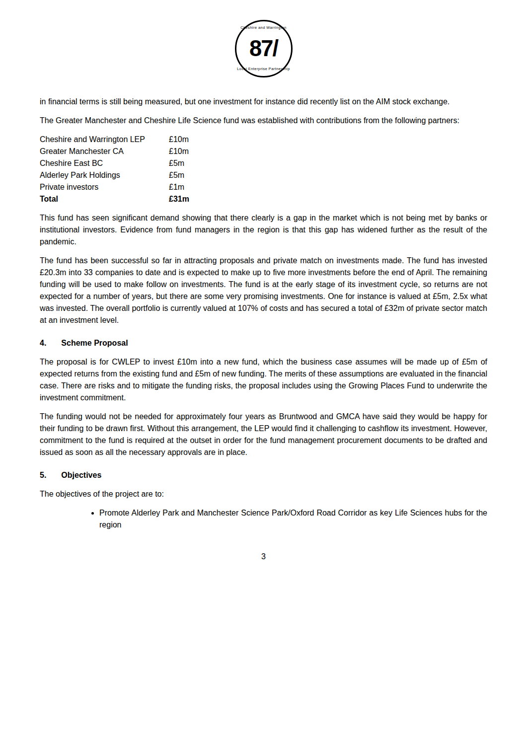Cheshire and Warrington
87/
Local Enterprise Partnership
in financial terms is still being measured, but one investment for instance did recently list on the AIM stock exchange.
The Greater Manchester and Cheshire Life Science fund was established with contributions from the following partners:
| Cheshire and Warrington LEP | £10m |
| Greater Manchester CA | £10m |
| Cheshire East BC | £5m |
| Alderley Park Holdings | £5m |
| Private investors | £1m |
| Total | £31m |
This fund has seen significant demand showing that there clearly is a gap in the market which is not being met by banks or institutional investors. Evidence from fund managers in the region is that this gap has widened further as the result of the pandemic.
The fund has been successful so far in attracting proposals and private match on investments made. The fund has invested £20.3m into 33 companies to date and is expected to make up to five more investments before the end of April. The remaining funding will be used to make follow on investments. The fund is at the early stage of its investment cycle, so returns are not expected for a number of years, but there are some very promising investments. One for instance is valued at £5m, 2.5x what was invested. The overall portfolio is currently valued at 107% of costs and has secured a total of £32m of private sector match at an investment level.
4. Scheme Proposal
The proposal is for CWLEP to invest £10m into a new fund, which the business case assumes will be made up of £5m of expected returns from the existing fund and £5m of new funding. The merits of these assumptions are evaluated in the financial case. There are risks and to mitigate the funding risks, the proposal includes using the Growing Places Fund to underwrite the investment commitment.
The funding would not be needed for approximately four years as Bruntwood and GMCA have said they would be happy for their funding to be drawn first. Without this arrangement, the LEP would find it challenging to cashflow its investment. However, commitment to the fund is required at the outset in order for the fund management procurement documents to be drafted and issued as soon as all the necessary approvals are in place.
5. Objectives
The objectives of the project are to:
Promote Alderley Park and Manchester Science Park/Oxford Road Corridor as key Life Sciences hubs for the region
3